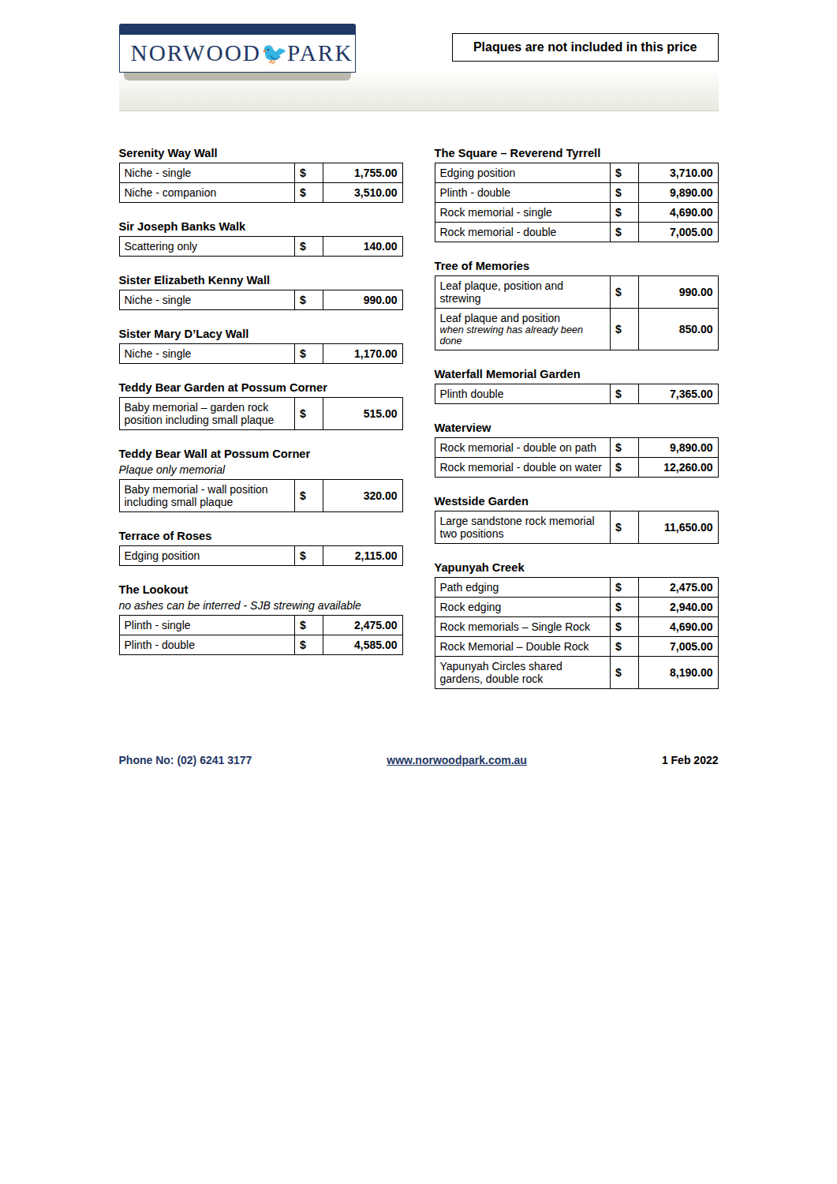NORWOOD 🐦 PARK
Plaques are not included in this price
Serenity Way Wall
| Niche - single | $ | 1,755.00 |
| Niche - companion | $ | 3,510.00 |
Sir Joseph Banks Walk
| Scattering only | $ | 140.00 |
Sister Elizabeth Kenny Wall
| Niche - single | $ | 990.00 |
Sister Mary D’Lacy Wall
| Niche - single | $ | 1,170.00 |
Teddy Bear Garden at Possum Corner
| Baby memorial – garden rock position including small plaque | $ | 515.00 |
Teddy Bear Wall at Possum Corner
Plaque only memorial
| Baby memorial - wall position including small plaque | $ | 320.00 |
Terrace of Roses
| Edging position | $ | 2,115.00 |
The Lookout
no ashes can be interred - SJB strewing available
| Plinth - single | $ | 2,475.00 |
| Plinth - double | $ | 4,585.00 |
The Square – Reverend Tyrrell
| Edging position | $ | 3,710.00 |
| Plinth - double | $ | 9,890.00 |
| Rock memorial - single | $ | 4,690.00 |
| Rock memorial - double | $ | 7,005.00 |
Tree of Memories
| Leaf plaque, position and strewing | $ | 990.00 |
| Leaf plaque and position when strewing has already been done | $ | 850.00 |
Waterfall Memorial Garden
| Plinth double | $ | 7,365.00 |
Waterview
| Rock memorial - double on path | $ | 9,890.00 |
| Rock memorial - double on water | $ | 12,260.00 |
Westside Garden
| Large sandstone rock memorial two positions | $ | 11,650.00 |
Yapunyah Creek
| Path edging | $ | 2,475.00 |
| Rock edging | $ | 2,940.00 |
| Rock memorials – Single Rock | $ | 4,690.00 |
| Rock Memorial – Double Rock | $ | 7,005.00 |
| Yapunyah Circles shared gardens, double rock | $ | 8,190.00 |
Phone No: (02) 6241 3177 www.norwoodpark.com.au 1 Feb 2022